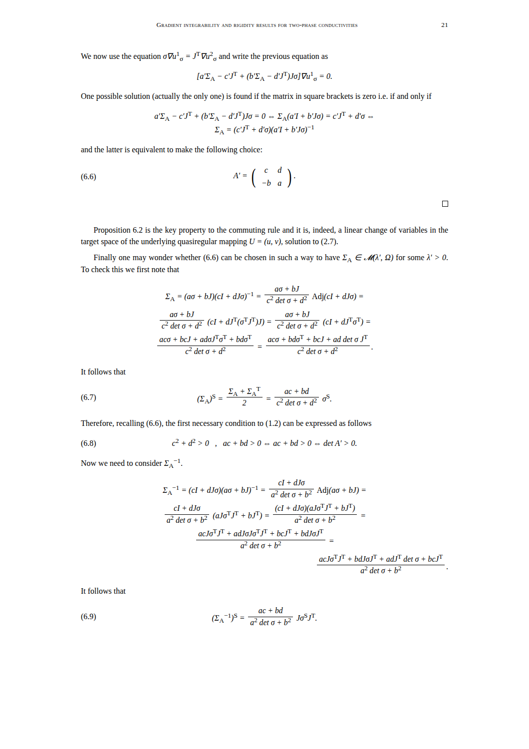Gradient integrability and rigidity results for two-phase conductivities 21
We now use the equation σ∇u1σ = JT∇u2σ and write the previous equation as
[a′ΣA − c′JT + (b′ΣA − d′JT)Jσ]∇u1σ = 0.
One possible solution (actually the only one) is found if the matrix in square brackets is zero i.e. if and only if
a′ΣA − c′JT + (b′ΣA − d′JT)Jσ = 0 ⇔ ΣA(a′I + b′Jσ) = c′JT + d′σ ⇔ ΣA = (c′JT + d′σ)(a′I + b′Jσ)−1
and the latter is equivalent to make the following choice:
(6.6) A′ = (
| c | d |
| −b | a |
) .
Proposition 6.2 is the key property to the commuting rule and it is, indeed, a linear change of variables in the target space of the underlying quasiregular mapping U = (u, v), solution to (2.7).
Finally one may wonder whether (6.6) can be chosen in such a way to have ΣA ∈ 𝓜(λ′, Ω) for some λ′ > 0. To check this we first note that
ΣA = (aσ + bJ)(cI + dJσ)−1 = aσ + bJ c2 det σ + d2 Adj(cI + dJσ) = aσ + bJ c2 det σ + d2 (cI + dJT(σTJT)J) = aσ + bJ c2 det σ + d2 (cI + dJTσT) = acσ + bcJ + adσJTσT + bdσT c2 det σ + d2 = acσ + bdσT + bcJ + ad det σ JT c2 det σ + d2.
It follows that
(6.7) (ΣA)S = ΣA + ΣAT 2 = ac + bd c2 det σ + d2 σS.
Therefore, recalling (6.6), the first necessary condition to (1.2) can be expressed as follows
(6.8) c2 + d2 > 0 , ac + bd > 0 ⇔ ac + bd > 0 ⇔ det A′ > 0.
Now we need to consider ΣA−1.
ΣA−1 = (cI + dJσ)(aσ + bJ)−1 = cI + dJσ a2 det σ + b2 Adj(aσ + bJ) = cI + dJσ a2 det σ + b2 (aJσTJT + bJT) = (cI + dJσ)(aJσTJT + bJT) a2 det σ + b2 = acJσTJT + adJσJσTJT + bcJT + bdJσJT a2 det σ + b2 = acJσTJT + bdJσJT + adJT det σ + bcJT a2 det σ + b2.
It follows that
(6.9) (ΣA−1)S = ac + bd a2 det σ + b2 JσSJT.